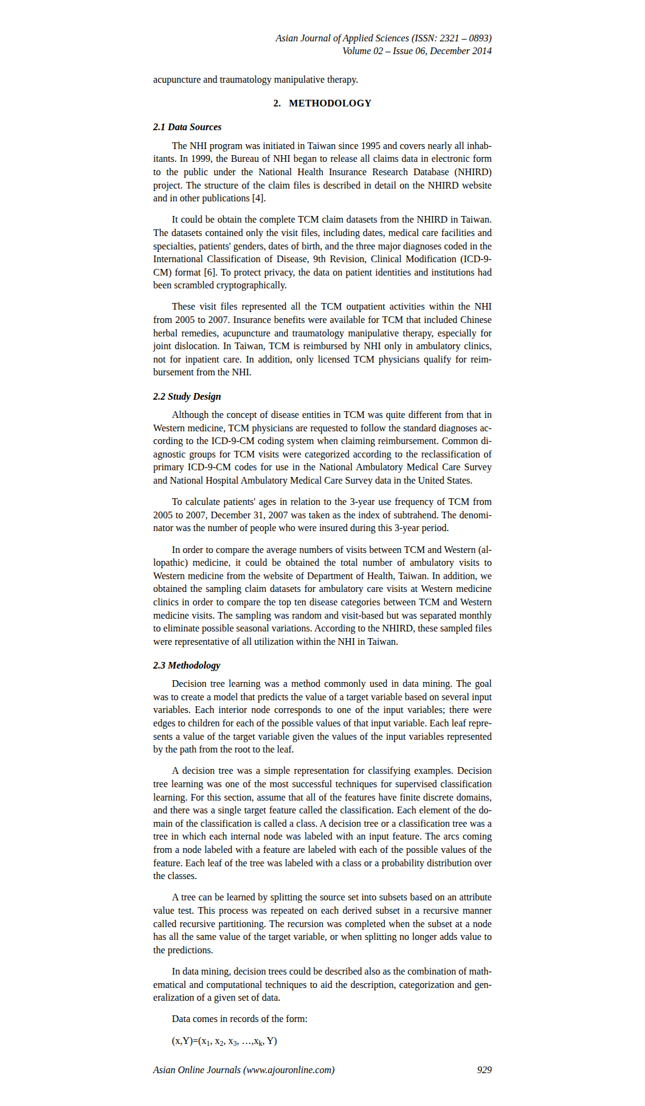Asian Journal of Applied Sciences (ISSN: 2321 – 0893) Volume 02 – Issue 06, December 2014
acupuncture and traumatology manipulative therapy.
2. METHODOLOGY
2.1 Data Sources
The NHI program was initiated in Taiwan since 1995 and covers nearly all inhabitants. In 1999, the Bureau of NHI began to release all claims data in electronic form to the public under the National Health Insurance Research Database (NHIRD) project. The structure of the claim files is described in detail on the NHIRD website and in other publications [4].
It could be obtain the complete TCM claim datasets from the NHIRD in Taiwan. The datasets contained only the visit files, including dates, medical care facilities and specialties, patients' genders, dates of birth, and the three major diagnoses coded in the International Classification of Disease, 9th Revision, Clinical Modification (ICD-9-CM) format [6]. To protect privacy, the data on patient identities and institutions had been scrambled cryptographically.
These visit files represented all the TCM outpatient activities within the NHI from 2005 to 2007. Insurance benefits were available for TCM that included Chinese herbal remedies, acupuncture and traumatology manipulative therapy, especially for joint dislocation. In Taiwan, TCM is reimbursed by NHI only in ambulatory clinics, not for inpatient care. In addition, only licensed TCM physicians qualify for reimbursement from the NHI.
2.2 Study Design
Although the concept of disease entities in TCM was quite different from that in Western medicine, TCM physicians are requested to follow the standard diagnoses according to the ICD-9-CM coding system when claiming reimbursement. Common diagnostic groups for TCM visits were categorized according to the reclassification of primary ICD-9-CM codes for use in the National Ambulatory Medical Care Survey and National Hospital Ambulatory Medical Care Survey data in the United States.
To calculate patients' ages in relation to the 3-year use frequency of TCM from 2005 to 2007, December 31, 2007 was taken as the index of subtrahend. The denominator was the number of people who were insured during this 3-year period.
In order to compare the average numbers of visits between TCM and Western (allopathic) medicine, it could be obtained the total number of ambulatory visits to Western medicine from the website of Department of Health, Taiwan. In addition, we obtained the sampling claim datasets for ambulatory care visits at Western medicine clinics in order to compare the top ten disease categories between TCM and Western medicine visits. The sampling was random and visit-based but was separated monthly to eliminate possible seasonal variations. According to the NHIRD, these sampled files were representative of all utilization within the NHI in Taiwan.
2.3 Methodology
Decision tree learning was a method commonly used in data mining. The goal was to create a model that predicts the value of a target variable based on several input variables. Each interior node corresponds to one of the input variables; there were edges to children for each of the possible values of that input variable. Each leaf represents a value of the target variable given the values of the input variables represented by the path from the root to the leaf.
A decision tree was a simple representation for classifying examples. Decision tree learning was one of the most successful techniques for supervised classification learning. For this section, assume that all of the features have finite discrete domains, and there was a single target feature called the classification. Each element of the domain of the classification is called a class. A decision tree or a classification tree was a tree in which each internal node was labeled with an input feature. The arcs coming from a node labeled with a feature are labeled with each of the possible values of the feature. Each leaf of the tree was labeled with a class or a probability distribution over the classes.
A tree can be learned by splitting the source set into subsets based on an attribute value test. This process was repeated on each derived subset in a recursive manner called recursive partitioning. The recursion was completed when the subset at a node has all the same value of the target variable, or when splitting no longer adds value to the predictions.
In data mining, decision trees could be described also as the combination of mathematical and computational techniques to aid the description, categorization and generalization of a given set of data.
Data comes in records of the form:
(x,Y)=(x1, x2, x3, …,xk, Y)
Asian Online Journals (www.ajouronline.com) 929